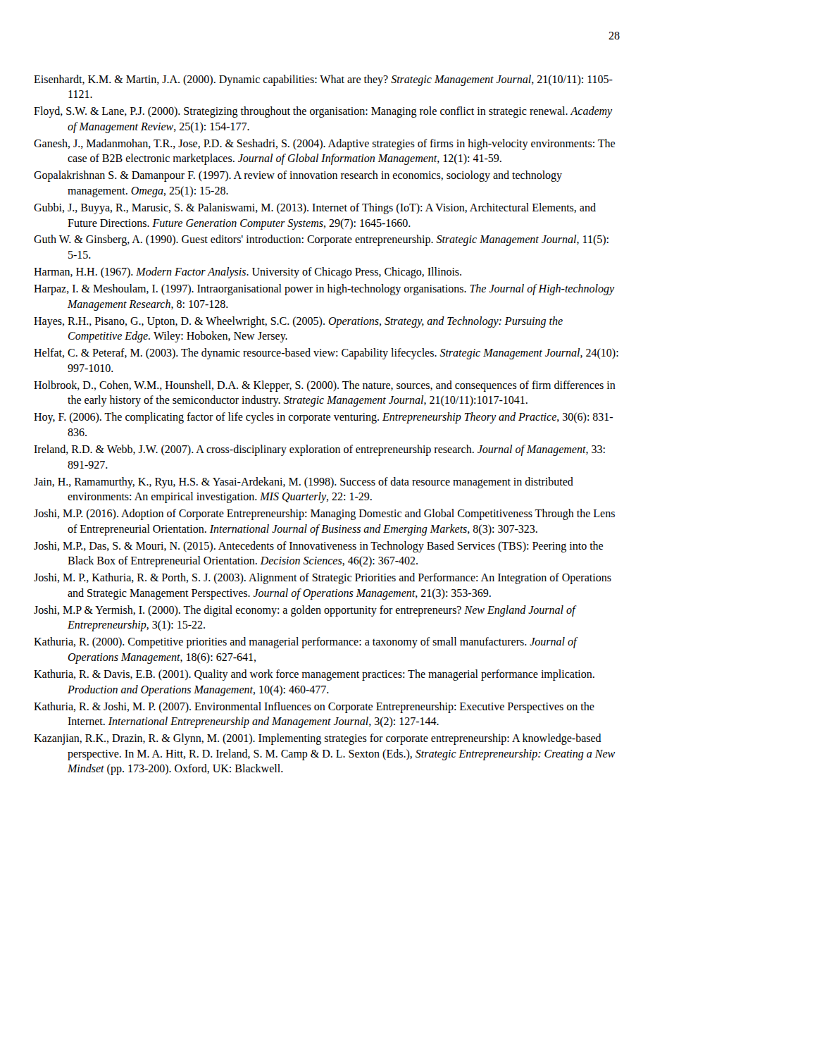28
Eisenhardt, K.M. & Martin, J.A. (2000). Dynamic capabilities: What are they? Strategic Management Journal, 21(10/11): 1105-1121.
Floyd, S.W. & Lane, P.J. (2000). Strategizing throughout the organisation: Managing role conflict in strategic renewal. Academy of Management Review, 25(1): 154-177.
Ganesh, J., Madanmohan, T.R., Jose, P.D. & Seshadri, S. (2004). Adaptive strategies of firms in high-velocity environments: The case of B2B electronic marketplaces. Journal of Global Information Management, 12(1): 41-59.
Gopalakrishnan S. & Damanpour F. (1997). A review of innovation research in economics, sociology and technology management. Omega, 25(1): 15-28.
Gubbi, J., Buyya, R., Marusic, S. & Palaniswami, M. (2013). Internet of Things (IoT): A Vision, Architectural Elements, and Future Directions. Future Generation Computer Systems, 29(7): 1645-1660.
Guth W. & Ginsberg, A. (1990). Guest editors' introduction: Corporate entrepreneurship. Strategic Management Journal, 11(5): 5-15.
Harman, H.H. (1967). Modern Factor Analysis. University of Chicago Press, Chicago, Illinois.
Harpaz, I. & Meshoulam, I. (1997). Intraorganisational power in high-technology organisations. The Journal of High-technology Management Research, 8: 107-128.
Hayes, R.H., Pisano, G., Upton, D. & Wheelwright, S.C. (2005). Operations, Strategy, and Technology: Pursuing the Competitive Edge. Wiley: Hoboken, New Jersey.
Helfat, C. & Peteraf, M. (2003). The dynamic resource-based view: Capability lifecycles. Strategic Management Journal, 24(10): 997-1010.
Holbrook, D., Cohen, W.M., Hounshell, D.A. & Klepper, S. (2000). The nature, sources, and consequences of firm differences in the early history of the semiconductor industry. Strategic Management Journal, 21(10/11):1017-1041.
Hoy, F. (2006). The complicating factor of life cycles in corporate venturing. Entrepreneurship Theory and Practice, 30(6): 831-836.
Ireland, R.D. & Webb, J.W. (2007). A cross-disciplinary exploration of entrepreneurship research. Journal of Management, 33: 891-927.
Jain, H., Ramamurthy, K., Ryu, H.S. & Yasai-Ardekani, M. (1998). Success of data resource management in distributed environments: An empirical investigation. MIS Quarterly, 22: 1-29.
Joshi, M.P. (2016). Adoption of Corporate Entrepreneurship: Managing Domestic and Global Competitiveness Through the Lens of Entrepreneurial Orientation. International Journal of Business and Emerging Markets, 8(3): 307-323.
Joshi, M.P., Das, S. & Mouri, N. (2015). Antecedents of Innovativeness in Technology Based Services (TBS): Peering into the Black Box of Entrepreneurial Orientation. Decision Sciences, 46(2): 367-402.
Joshi, M. P., Kathuria, R. & Porth, S. J. (2003). Alignment of Strategic Priorities and Performance: An Integration of Operations and Strategic Management Perspectives. Journal of Operations Management, 21(3): 353-369.
Joshi, M.P & Yermish, I. (2000). The digital economy: a golden opportunity for entrepreneurs? New England Journal of Entrepreneurship, 3(1): 15-22.
Kathuria, R. (2000). Competitive priorities and managerial performance: a taxonomy of small manufacturers. Journal of Operations Management, 18(6): 627-641,
Kathuria, R. & Davis, E.B. (2001). Quality and work force management practices: The managerial performance implication. Production and Operations Management, 10(4): 460-477.
Kathuria, R. & Joshi, M. P. (2007). Environmental Influences on Corporate Entrepreneurship: Executive Perspectives on the Internet. International Entrepreneurship and Management Journal, 3(2): 127-144.
Kazanjian, R.K., Drazin, R. & Glynn, M. (2001). Implementing strategies for corporate entrepreneurship: A knowledge-based perspective. In M. A. Hitt, R. D. Ireland, S. M. Camp & D. L. Sexton (Eds.), Strategic Entrepreneurship: Creating a New Mindset (pp. 173-200). Oxford, UK: Blackwell.